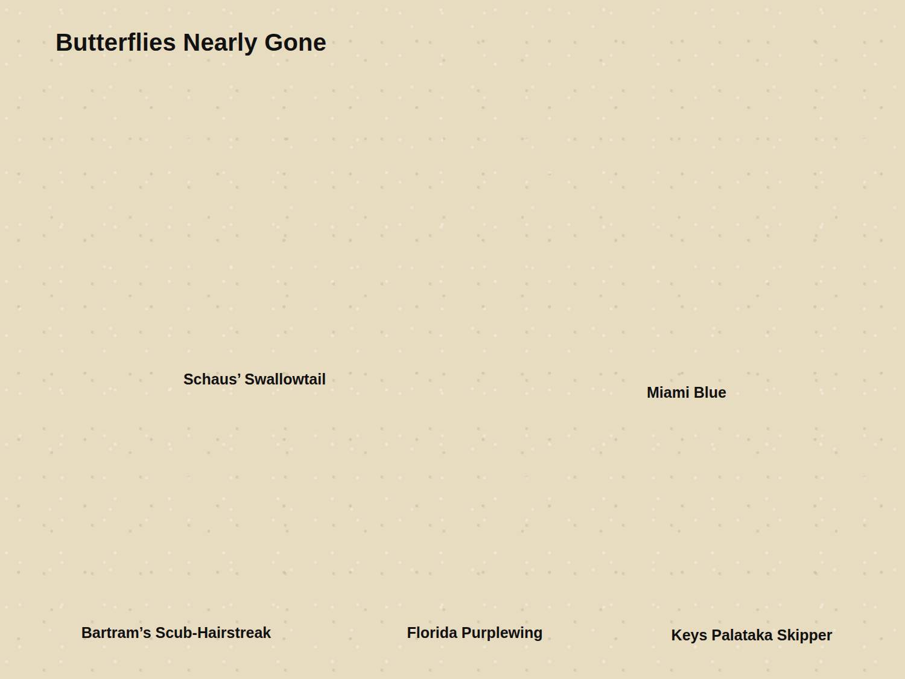Butterflies Nearly Gone
Schaus’ Swallowtail
Miami Blue
Bartram’s Scub-Hairstreak
Florida Purplewing
Keys Palataka Skipper